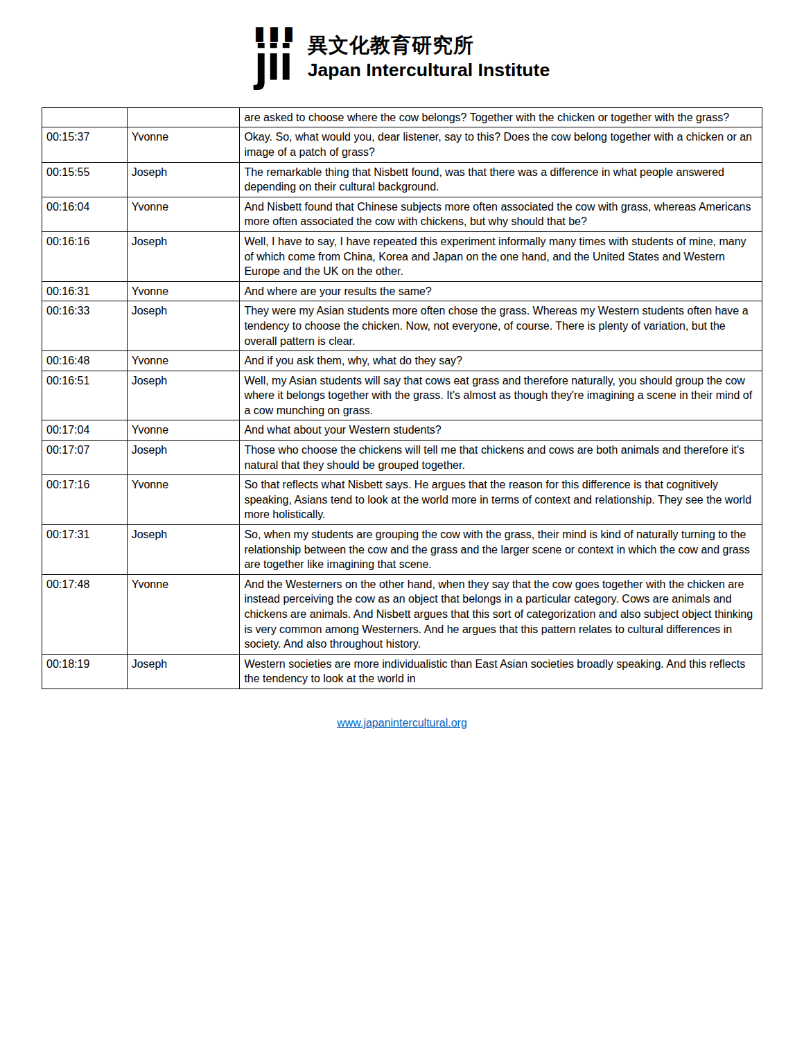| ▮▮▮ jii | 異文化教育研究所 Japan Intercultural Institute |
| | | are asked to choose where the cow belongs? Together with the chicken or together with the grass? |
| 00:15:37 | Yvonne | Okay. So, what would you, dear listener, say to this? Does the cow belong together with a chicken or an image of a patch of grass? |
| 00:15:55 | Joseph | The remarkable thing that Nisbett found, was that there was a difference in what people answered depending on their cultural background. |
| 00:16:04 | Yvonne | And Nisbett found that Chinese subjects more often associated the cow with grass, whereas Americans more often associated the cow with chickens, but why should that be? |
| 00:16:16 | Joseph | Well, I have to say, I have repeated this experiment informally many times with students of mine, many of which come from China, Korea and Japan on the one hand, and the United States and Western Europe and the UK on the other. |
| 00:16:31 | Yvonne | And where are your results the same? |
| 00:16:33 | Joseph | They were my Asian students more often chose the grass. Whereas my Western students often have a tendency to choose the chicken. Now, not everyone, of course. There is plenty of variation, but the overall pattern is clear. |
| 00:16:48 | Yvonne | And if you ask them, why, what do they say? |
| 00:16:51 | Joseph | Well, my Asian students will say that cows eat grass and therefore naturally, you should group the cow where it belongs together with the grass. It's almost as though they're imagining a scene in their mind of a cow munching on grass. |
| 00:17:04 | Yvonne | And what about your Western students? |
| 00:17:07 | Joseph | Those who choose the chickens will tell me that chickens and cows are both animals and therefore it's natural that they should be grouped together. |
| 00:17:16 | Yvonne | So that reflects what Nisbett says. He argues that the reason for this difference is that cognitively speaking, Asians tend to look at the world more in terms of context and relationship. They see the world more holistically. |
| 00:17:31 | Joseph | So, when my students are grouping the cow with the grass, their mind is kind of naturally turning to the relationship between the cow and the grass and the larger scene or context in which the cow and grass are together like imagining that scene. |
| 00:17:48 | Yvonne | And the Westerners on the other hand, when they say that the cow goes together with the chicken are instead perceiving the cow as an object that belongs in a particular category. Cows are animals and chickens are animals. And Nisbett argues that this sort of categorization and also subject object thinking is very common among Westerners. And he argues that this pattern relates to cultural differences in society. And also throughout history. |
| 00:18:19 | Joseph | Western societies are more individualistic than East Asian societies broadly speaking. And this reflects the tendency to look at the world in |
www.japanintercultural.org